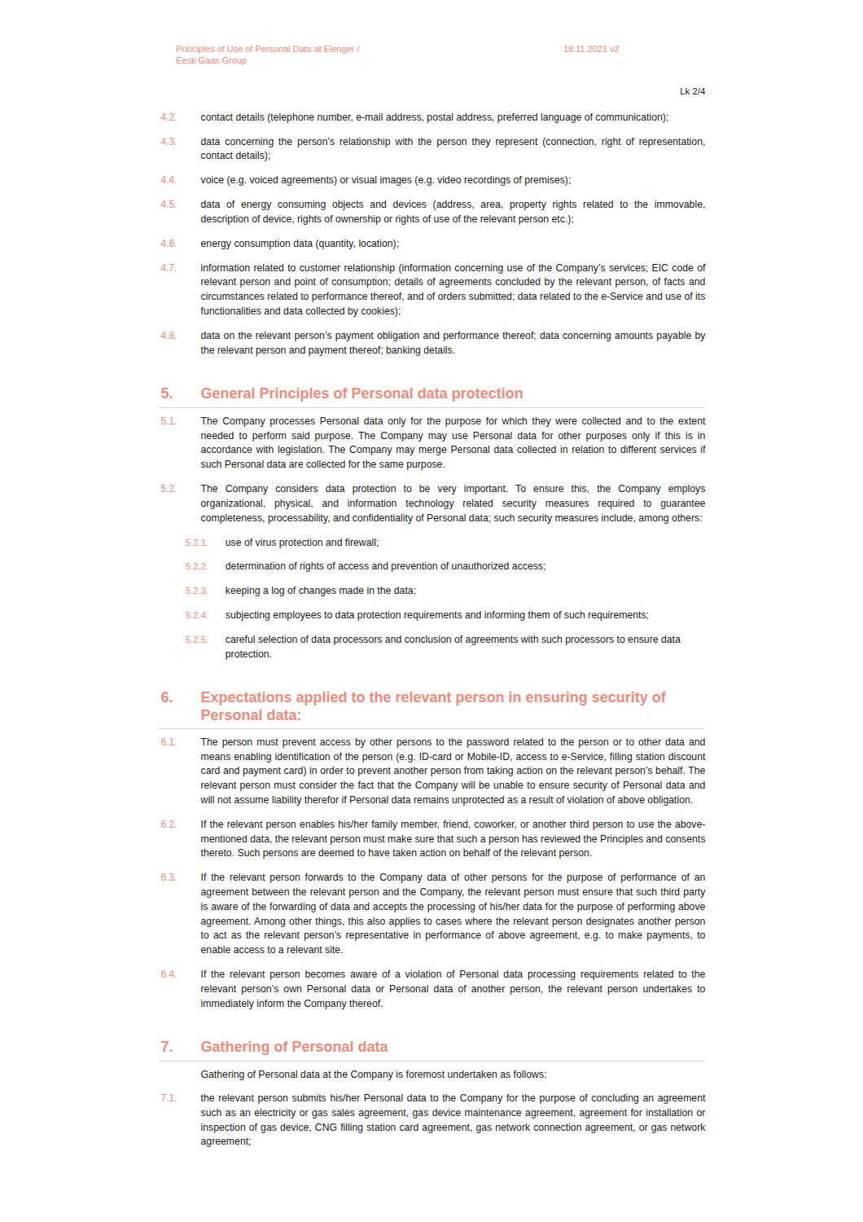Principles of Use of Personal Data at Elenger / Eesti Gaas Group
18.11.2021 v2
Lk 2/4
4.2.
contact details (telephone number, e-mail address, postal address, preferred language of communication);
4.3.
data concerning the person’s relationship with the person they represent (connection, right of representation, contact details);
4.4.
voice (e.g. voiced agreements) or visual images (e.g. video recordings of premises);
4.5.
data of energy consuming objects and devices (address, area, property rights related to the immovable, description of device, rights of ownership or rights of use of the relevant person etc.);
4.6.
energy consumption data (quantity, location);
4.7.
information related to customer relationship (information concerning use of the Company’s services; EIC code of relevant person and point of consumption; details of agreements concluded by the relevant person, of facts and circumstances related to performance thereof, and of orders submitted; data related to the e-Service and use of its functionalities and data collected by cookies);
4.8.
data on the relevant person’s payment obligation and performance thereof; data concerning amounts payable by the relevant person and payment thereof; banking details.
5.
General Principles of Personal data protection
5.1.
The Company processes Personal data only for the purpose for which they were collected and to the extent needed to perform said purpose. The Company may use Personal data for other purposes only if this is in accordance with legislation. The Company may merge Personal data collected in relation to different services if such Personal data are collected for the same purpose.
5.2.
The Company considers data protection to be very important. To ensure this, the Company employs organizational, physical, and information technology related security measures required to guarantee completeness, processability, and confidentiality of Personal data; such security measures include, among others:
5.2.1.
use of virus protection and firewall;
5.2.2.
determination of rights of access and prevention of unauthorized access;
5.2.3.
keeping a log of changes made in the data;
5.2.4.
subjecting employees to data protection requirements and informing them of such requirements;
5.2.5.
careful selection of data processors and conclusion of agreements with such processors to ensure data protection.
6.
Expectations applied to the relevant person in ensuring security of Personal data:
6.1.
The person must prevent access by other persons to the password related to the person or to other data and means enabling identification of the person (e.g. ID-card or Mobile-ID, access to e-Service, filling station discount card and payment card) in order to prevent another person from taking action on the relevant person’s behalf. The relevant person must consider the fact that the Company will be unable to ensure security of Personal data and will not assume liability therefor if Personal data remains unprotected as a result of violation of above obligation.
6.2.
If the relevant person enables his/her family member, friend, coworker, or another third person to use the above-mentioned data, the relevant person must make sure that such a person has reviewed the Principles and consents thereto. Such persons are deemed to have taken action on behalf of the relevant person.
6.3.
If the relevant person forwards to the Company data of other persons for the purpose of performance of an agreement between the relevant person and the Company, the relevant person must ensure that such third party is aware of the forwarding of data and accepts the processing of his/her data for the purpose of performing above agreement. Among other things, this also applies to cases where the relevant person designates another person to act as the relevant person’s representative in performance of above agreement, e.g. to make payments, to enable access to a relevant site.
6.4.
If the relevant person becomes aware of a violation of Personal data processing requirements related to the relevant person’s own Personal data or Personal data of another person, the relevant person undertakes to immediately inform the Company thereof.
7.
Gathering of Personal data
Gathering of Personal data at the Company is foremost undertaken as follows:
7.1.
the relevant person submits his/her Personal data to the Company for the purpose of concluding an agreement such as an electricity or gas sales agreement, gas device maintenance agreement, agreement for installation or inspection of gas device, CNG filling station card agreement, gas network connection agreement, or gas network agreement;